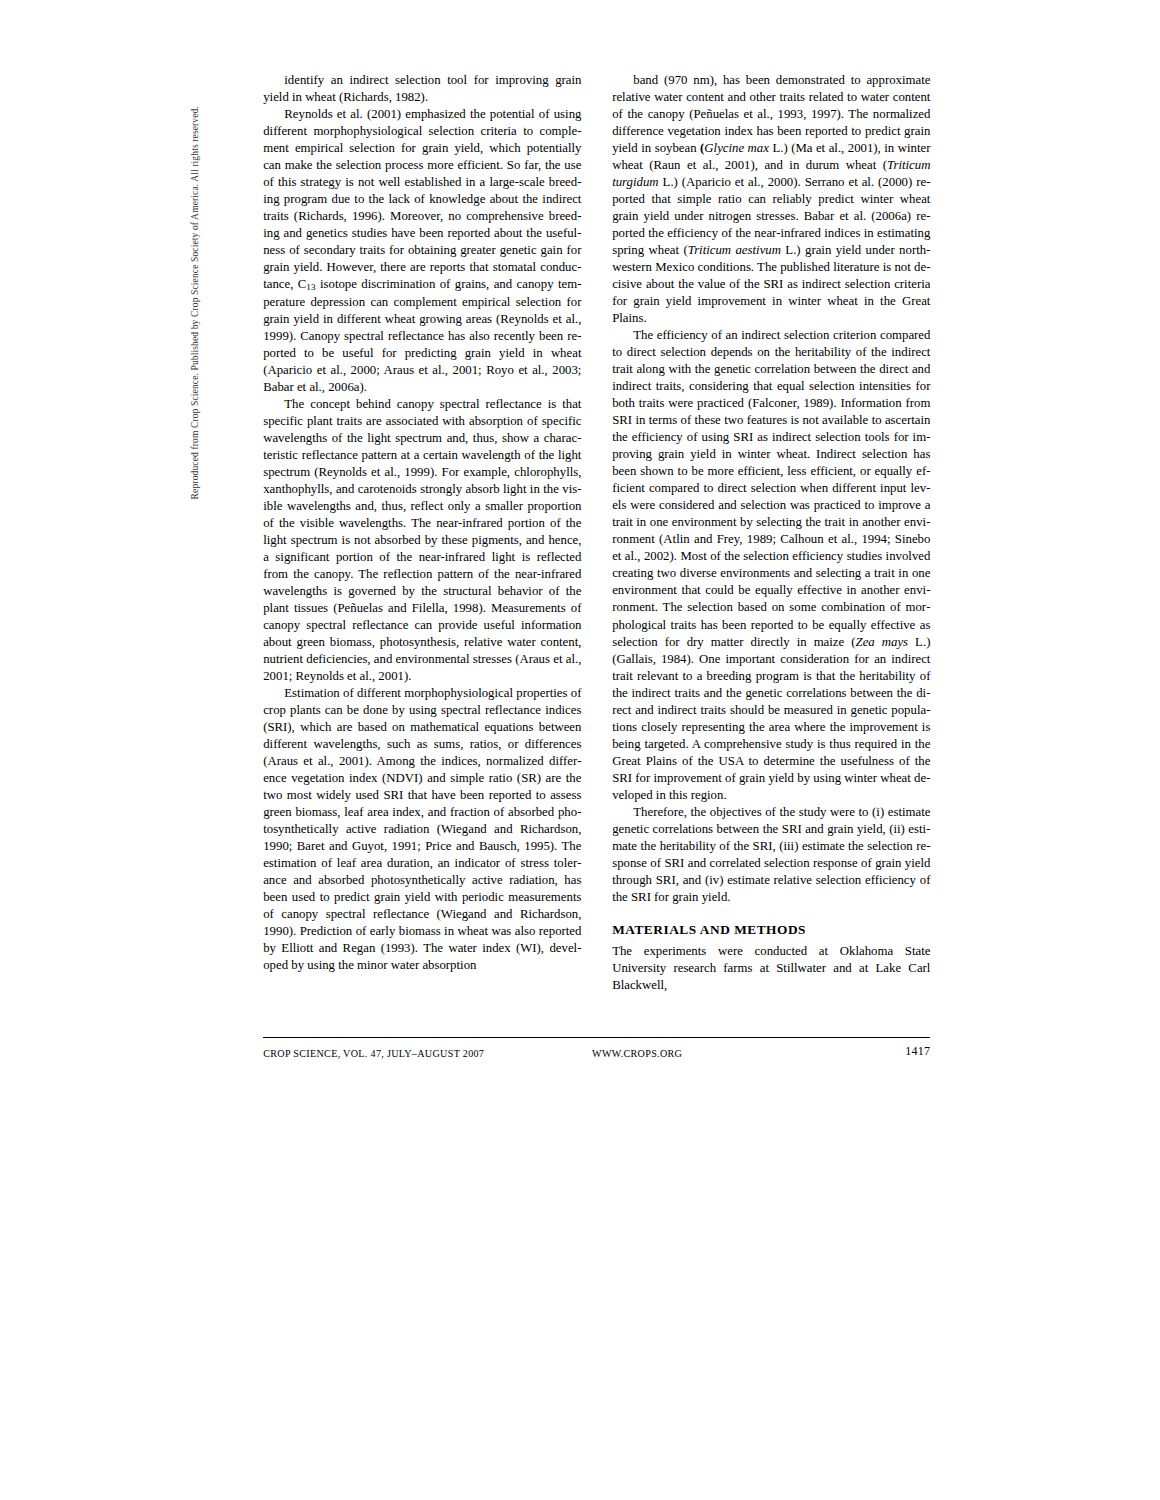Reproduced from Crop Science. Published by Crop Science Society of America. All rights reserved.
identify an indirect selection tool for improving grain yield in wheat (Richards, 1982).
Reynolds et al. (2001) emphasized the potential of using different morphophysiological selection criteria to complement empirical selection for grain yield, which potentially can make the selection process more efficient. So far, the use of this strategy is not well established in a large-scale breeding program due to the lack of knowledge about the indirect traits (Richards, 1996). Moreover, no comprehensive breeding and genetics studies have been reported about the usefulness of secondary traits for obtaining greater genetic gain for grain yield. However, there are reports that stomatal conductance, C13 isotope discrimination of grains, and canopy temperature depression can complement empirical selection for grain yield in different wheat growing areas (Reynolds et al., 1999). Canopy spectral reflectance has also recently been reported to be useful for predicting grain yield in wheat (Aparicio et al., 2000; Araus et al., 2001; Royo et al., 2003; Babar et al., 2006a).
The concept behind canopy spectral reflectance is that specific plant traits are associated with absorption of specific wavelengths of the light spectrum and, thus, show a characteristic reflectance pattern at a certain wavelength of the light spectrum (Reynolds et al., 1999). For example, chlorophylls, xanthophylls, and carotenoids strongly absorb light in the visible wavelengths and, thus, reflect only a smaller proportion of the visible wavelengths. The near-infrared portion of the light spectrum is not absorbed by these pigments, and hence, a significant portion of the near-infrared light is reflected from the canopy. The reflection pattern of the near-infrared wavelengths is governed by the structural behavior of the plant tissues (Peñuelas and Filella, 1998). Measurements of canopy spectral reflectance can provide useful information about green biomass, photosynthesis, relative water content, nutrient deficiencies, and environmental stresses (Araus et al., 2001; Reynolds et al., 2001).
Estimation of different morphophysiological properties of crop plants can be done by using spectral reflectance indices (SRI), which are based on mathematical equations between different wavelengths, such as sums, ratios, or differences (Araus et al., 2001). Among the indices, normalized difference vegetation index (NDVI) and simple ratio (SR) are the two most widely used SRI that have been reported to assess green biomass, leaf area index, and fraction of absorbed photosynthetically active radiation (Wiegand and Richardson, 1990; Baret and Guyot, 1991; Price and Bausch, 1995). The estimation of leaf area duration, an indicator of stress tolerance and absorbed photosynthetically active radiation, has been used to predict grain yield with periodic measurements of canopy spectral reflectance (Wiegand and Richardson, 1990). Prediction of early biomass in wheat was also reported by Elliott and Regan (1993). The water index (WI), developed by using the minor water absorption
band (970 nm), has been demonstrated to approximate relative water content and other traits related to water content of the canopy (Peñuelas et al., 1993, 1997). The normalized difference vegetation index has been reported to predict grain yield in soybean (Glycine max L.) (Ma et al., 2001), in winter wheat (Raun et al., 2001), and in durum wheat (Triticum turgidum L.) (Aparicio et al., 2000). Serrano et al. (2000) reported that simple ratio can reliably predict winter wheat grain yield under nitrogen stresses. Babar et al. (2006a) reported the efficiency of the near-infrared indices in estimating spring wheat (Triticum aestivum L.) grain yield under northwestern Mexico conditions. The published literature is not decisive about the value of the SRI as indirect selection criteria for grain yield improvement in winter wheat in the Great Plains.
The efficiency of an indirect selection criterion compared to direct selection depends on the heritability of the indirect trait along with the genetic correlation between the direct and indirect traits, considering that equal selection intensities for both traits were practiced (Falconer, 1989). Information from SRI in terms of these two features is not available to ascertain the efficiency of using SRI as indirect selection tools for improving grain yield in winter wheat. Indirect selection has been shown to be more efficient, less efficient, or equally efficient compared to direct selection when different input levels were considered and selection was practiced to improve a trait in one environment by selecting the trait in another environment (Atlin and Frey, 1989; Calhoun et al., 1994; Sinebo et al., 2002). Most of the selection efficiency studies involved creating two diverse environments and selecting a trait in one environment that could be equally effective in another environment. The selection based on some combination of morphological traits has been reported to be equally effective as selection for dry matter directly in maize (Zea mays L.) (Gallais, 1984). One important consideration for an indirect trait relevant to a breeding program is that the heritability of the indirect traits and the genetic correlations between the direct and indirect traits should be measured in genetic populations closely representing the area where the improvement is being targeted. A comprehensive study is thus required in the Great Plains of the USA to determine the usefulness of the SRI for improvement of grain yield by using winter wheat developed in this region.
Therefore, the objectives of the study were to (i) estimate genetic correlations between the SRI and grain yield, (ii) estimate the heritability of the SRI, (iii) estimate the selection response of SRI and correlated selection response of grain yield through SRI, and (iv) estimate relative selection efficiency of the SRI for grain yield.
MATERIALS AND METHODS
The experiments were conducted at Oklahoma State University research farms at Stillwater and at Lake Carl Blackwell,
Crop Science, vol. 47, July–August 2007
www.crops.org
1417